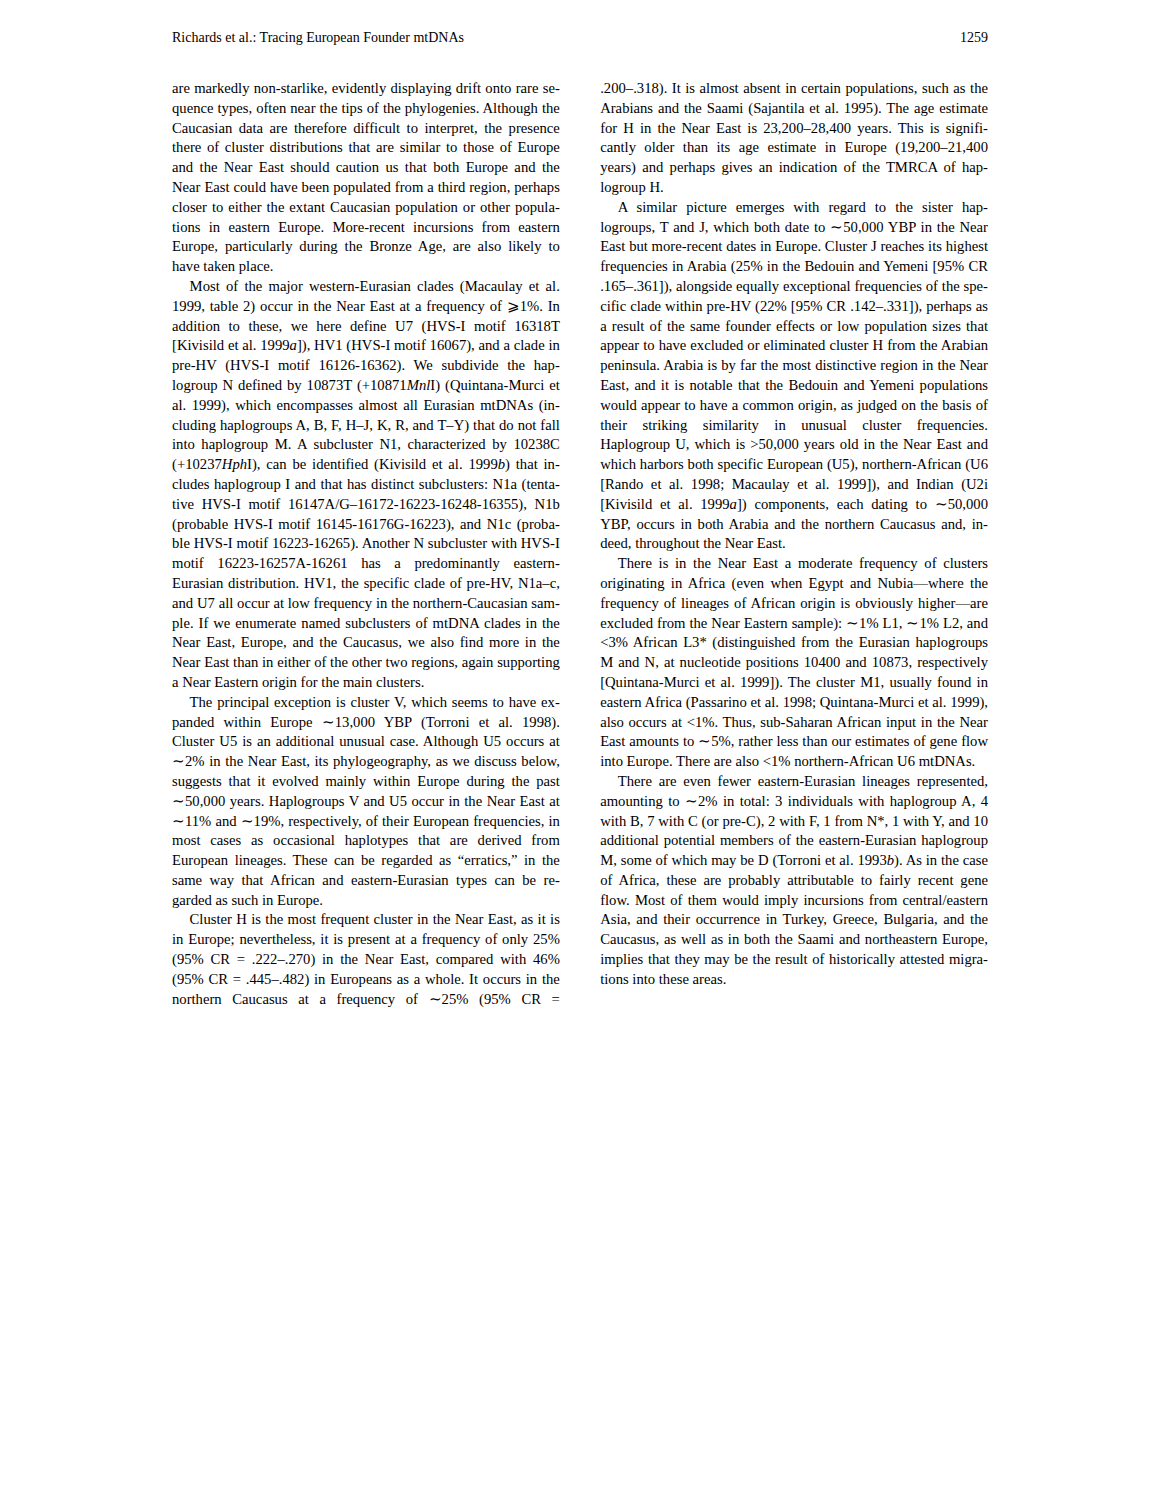Richards et al.: Tracing European Founder mtDNAs 1259
are markedly non-starlike, evidently displaying drift onto rare sequence types, often near the tips of the phylogenies. Although the Caucasian data are therefore difficult to interpret, the presence there of cluster distributions that are similar to those of Europe and the Near East should caution us that both Europe and the Near East could have been populated from a third region, perhaps closer to either the extant Caucasian population or other populations in eastern Europe. More-recent incursions from eastern Europe, particularly during the Bronze Age, are also likely to have taken place.
Most of the major western-Eurasian clades (Macaulay et al. 1999, table 2) occur in the Near East at a frequency of ⩾1%. In addition to these, we here define U7 (HVS-I motif 16318T [Kivisild et al. 1999a]), HV1 (HVS-I motif 16067), and a clade in pre-HV (HVS-I motif 16126-16362). We subdivide the haplogroup N defined by 10873T (+10871Mnl I) (Quintana-Murci et al. 1999), which encompasses almost all Eurasian mtDNAs (including haplogroups A, B, F, H–J, K, R, and T–Y) that do not fall into haplogroup M. A subcluster N1, characterized by 10238C (+10237Hph I), can be identified (Kivisild et al. 1999b) that includes haplogroup I and that has distinct subclusters: N1a (tentative HVS-I motif 16147A/G–16172-16223-16248-16355), N1b (probable HVS-I motif 16145-16176G-16223), and N1c (probable HVS-I motif 16223-16265). Another N subcluster with HVS-I motif 16223-16257A-16261 has a predominantly eastern-Eurasian distribution. HV1, the specific clade of pre-HV, N1a–c, and U7 all occur at low frequency in the northern-Caucasian sample. If we enumerate named subclusters of mtDNA clades in the Near East, Europe, and the Caucasus, we also find more in the Near East than in either of the other two regions, again supporting a Near Eastern origin for the main clusters.
The principal exception is cluster V, which seems to have expanded within Europe ∼13,000 YBP (Torroni et al. 1998). Cluster U5 is an additional unusual case. Although U5 occurs at ∼2% in the Near East, its phylogeography, as we discuss below, suggests that it evolved mainly within Europe during the past ∼50,000 years. Haplogroups V and U5 occur in the Near East at ∼11% and ∼19%, respectively, of their European frequencies, in most cases as occasional haplotypes that are derived from European lineages. These can be regarded as “erratics,” in the same way that African and eastern-Eurasian types can be regarded as such in Europe.
Cluster H is the most frequent cluster in the Near East, as it is in Europe; nevertheless, it is present at a frequency of only 25% (95% CR = .222–.270) in the Near East, compared with 46% (95% CR = .445–.482) in Europeans as a whole. It occurs in the northern Caucasus at a frequency of ∼25% (95% CR = .200–.318). It is almost absent in certain populations, such as the Arabians and the Saami (Sajantila et al. 1995). The age estimate for H in the Near East is 23,200–28,400 years. This is significantly older than its age estimate in Europe (19,200–21,400 years) and perhaps gives an indication of the TMRCA of haplogroup H.
A similar picture emerges with regard to the sister haplogroups, T and J, which both date to ∼50,000 YBP in the Near East but more-recent dates in Europe. Cluster J reaches its highest frequencies in Arabia (25% in the Bedouin and Yemeni [95% CR .165–.361]), alongside equally exceptional frequencies of the specific clade within pre-HV (22% [95% CR .142–.331]), perhaps as a result of the same founder effects or low population sizes that appear to have excluded or eliminated cluster H from the Arabian peninsula. Arabia is by far the most distinctive region in the Near East, and it is notable that the Bedouin and Yemeni populations would appear to have a common origin, as judged on the basis of their striking similarity in unusual cluster frequencies. Haplogroup U, which is >50,000 years old in the Near East and which harbors both specific European (U5), northern-African (U6 [Rando et al. 1998; Macaulay et al. 1999]), and Indian (U2i [Kivisild et al. 1999a]) components, each dating to ∼50,000 YBP, occurs in both Arabia and the northern Caucasus and, indeed, throughout the Near East.
There is in the Near East a moderate frequency of clusters originating in Africa (even when Egypt and Nubia—where the frequency of lineages of African origin is obviously higher—are excluded from the Near Eastern sample): ∼1% L1, ∼1% L2, and <3% African L3* (distinguished from the Eurasian haplogroups M and N, at nucleotide positions 10400 and 10873, respectively [Quintana-Murci et al. 1999]). The cluster M1, usually found in eastern Africa (Passarino et al. 1998; Quintana-Murci et al. 1999), also occurs at <1%. Thus, sub-Saharan African input in the Near East amounts to ∼5%, rather less than our estimates of gene flow into Europe. There are also <1% northern-African U6 mtDNAs.
There are even fewer eastern-Eurasian lineages represented, amounting to ∼2% in total: 3 individuals with haplogroup A, 4 with B, 7 with C (or pre-C), 2 with F, 1 from N*, 1 with Y, and 10 additional potential members of the eastern-Eurasian haplogroup M, some of which may be D (Torroni et al. 1993b). As in the case of Africa, these are probably attributable to fairly recent gene flow. Most of them would imply incursions from central/eastern Asia, and their occurrence in Turkey, Greece, Bulgaria, and the Caucasus, as well as in both the Saami and northeastern Europe, implies that they may be the result of historically attested migrations into these areas.